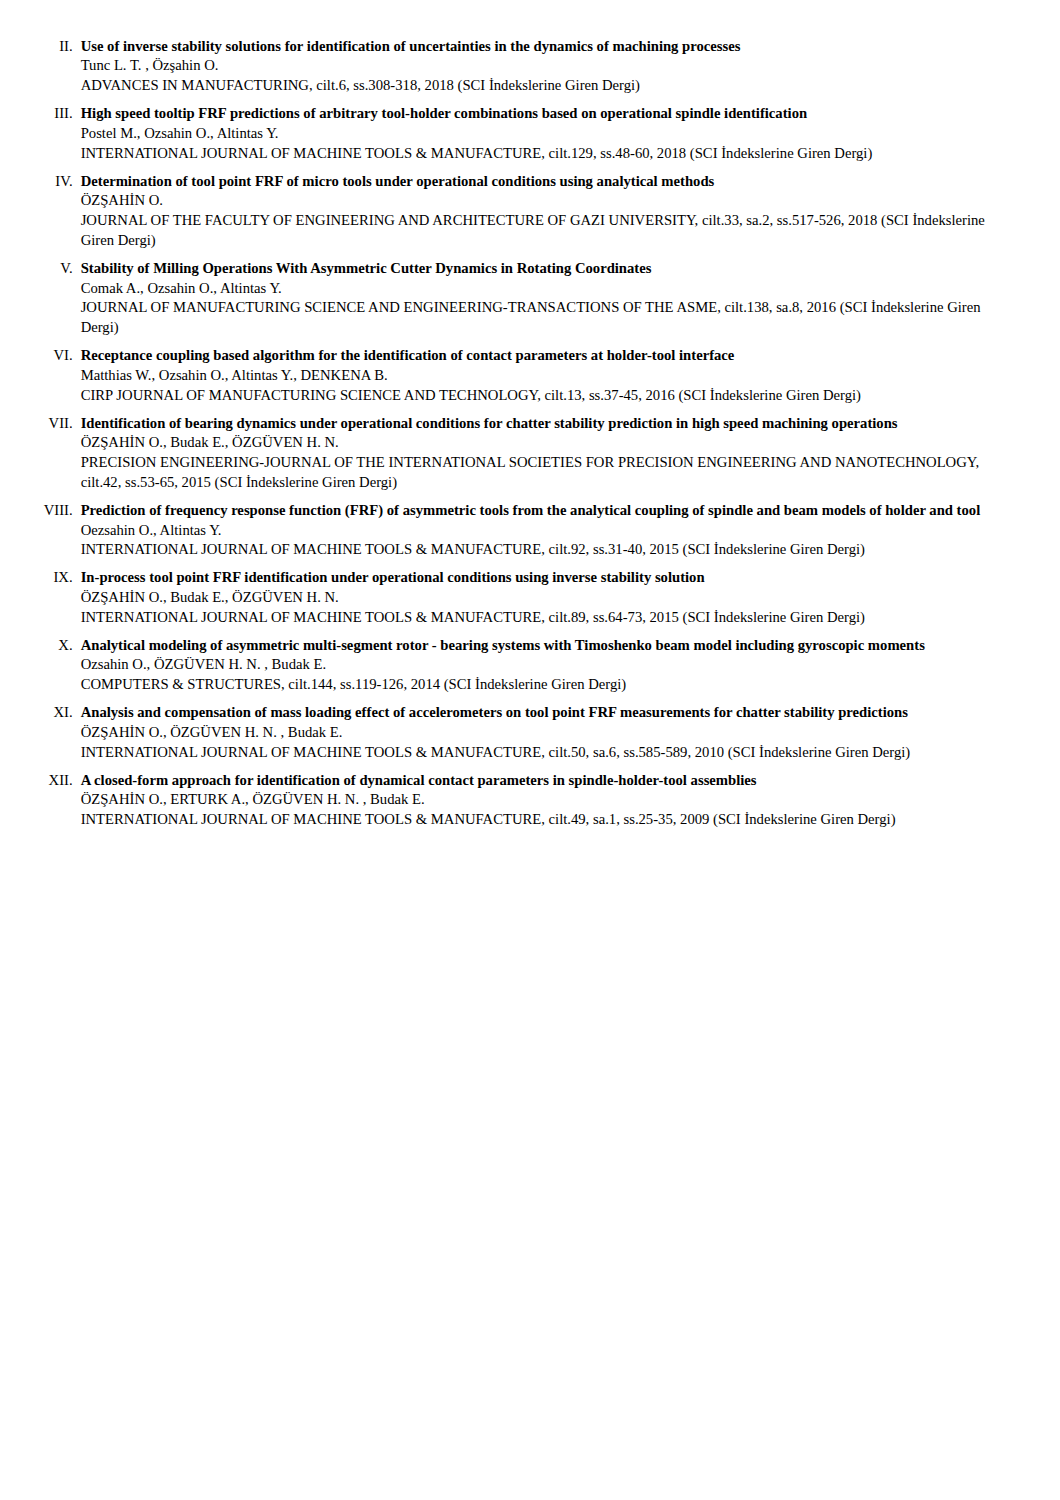Use of inverse stability solutions for identification of uncertainties in the dynamics of machining processes Tunc L. T. , Özşahin O. ADVANCES IN MANUFACTURING, cilt.6, ss.308-318, 2018 (SCI İndekslerine Giren Dergi)
High speed tooltip FRF predictions of arbitrary tool-holder combinations based on operational spindle identification Postel M., Ozsahin O., Altintas Y. INTERNATIONAL JOURNAL OF MACHINE TOOLS & MANUFACTURE, cilt.129, ss.48-60, 2018 (SCI İndekslerine Giren Dergi)
Determination of tool point FRF of micro tools under operational conditions using analytical methods ÖZŞAHİN O. JOURNAL OF THE FACULTY OF ENGINEERING AND ARCHITECTURE OF GAZI UNIVERSITY, cilt.33, sa.2, ss.517-526, 2018 (SCI İndekslerine Giren Dergi)
Stability of Milling Operations With Asymmetric Cutter Dynamics in Rotating Coordinates Comak A., Ozsahin O., Altintas Y. JOURNAL OF MANUFACTURING SCIENCE AND ENGINEERING-TRANSACTIONS OF THE ASME, cilt.138, sa.8, 2016 (SCI İndekslerine Giren Dergi)
Receptance coupling based algorithm for the identification of contact parameters at holder-tool interface Matthias W., Ozsahin O., Altintas Y., DENKENA B. CIRP JOURNAL OF MANUFACTURING SCIENCE AND TECHNOLOGY, cilt.13, ss.37-45, 2016 (SCI İndekslerine Giren Dergi)
Identification of bearing dynamics under operational conditions for chatter stability prediction in high speed machining operations ÖZŞAHİN O., Budak E., ÖZGÜVEN H. N. PRECISION ENGINEERING-JOURNAL OF THE INTERNATIONAL SOCIETIES FOR PRECISION ENGINEERING AND NANOTECHNOLOGY, cilt.42, ss.53-65, 2015 (SCI İndekslerine Giren Dergi)
Prediction of frequency response function (FRF) of asymmetric tools from the analytical coupling of spindle and beam models of holder and tool Oezsahin O., Altintas Y. INTERNATIONAL JOURNAL OF MACHINE TOOLS & MANUFACTURE, cilt.92, ss.31-40, 2015 (SCI İndekslerine Giren Dergi)
In-process tool point FRF identification under operational conditions using inverse stability solution ÖZŞAHİN O., Budak E., ÖZGÜVEN H. N. INTERNATIONAL JOURNAL OF MACHINE TOOLS & MANUFACTURE, cilt.89, ss.64-73, 2015 (SCI İndekslerine Giren Dergi)
Analytical modeling of asymmetric multi-segment rotor - bearing systems with Timoshenko beam model including gyroscopic moments Ozsahin O., ÖZGÜVEN H. N. , Budak E. COMPUTERS & STRUCTURES, cilt.144, ss.119-126, 2014 (SCI İndekslerine Giren Dergi)
Analysis and compensation of mass loading effect of accelerometers on tool point FRF measurements for chatter stability predictions ÖZŞAHİN O., ÖZGÜVEN H. N. , Budak E. INTERNATIONAL JOURNAL OF MACHINE TOOLS & MANUFACTURE, cilt.50, sa.6, ss.585-589, 2010 (SCI İndekslerine Giren Dergi)
A closed-form approach for identification of dynamical contact parameters in spindle-holder-tool assemblies ÖZŞAHİN O., ERTURK A., ÖZGÜVEN H. N. , Budak E. INTERNATIONAL JOURNAL OF MACHINE TOOLS & MANUFACTURE, cilt.49, sa.1, ss.25-35, 2009 (SCI İndekslerine Giren Dergi)